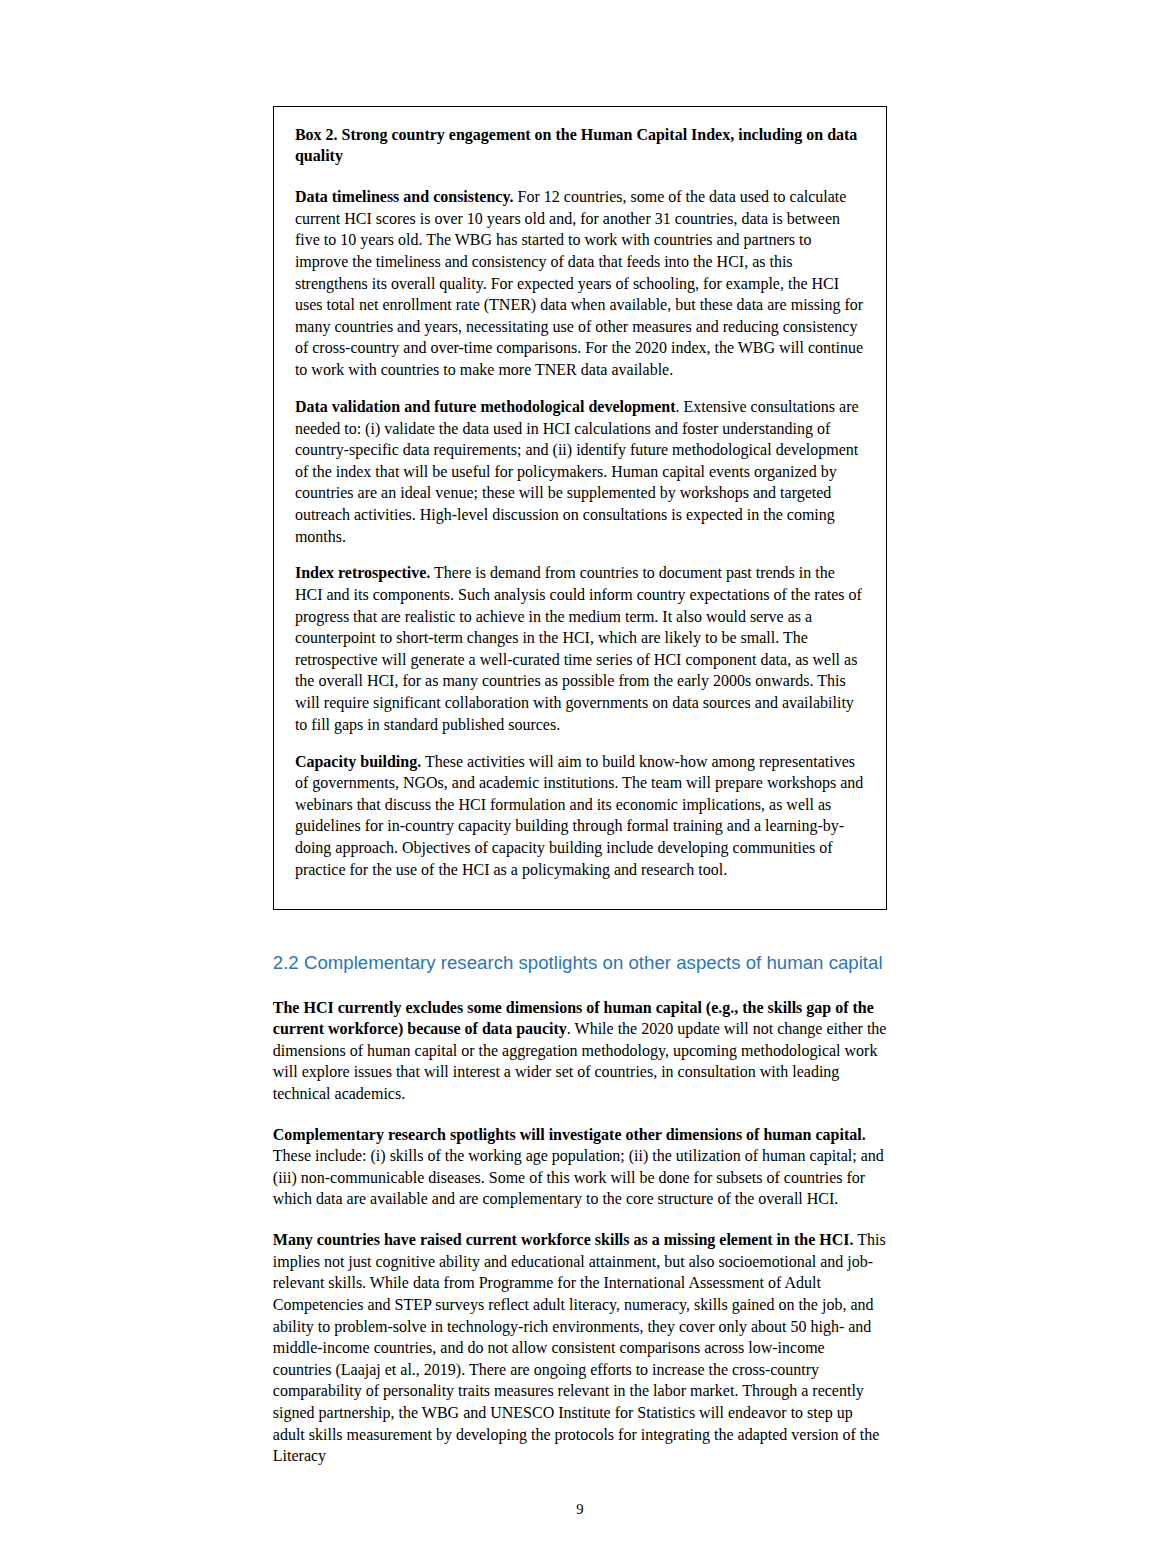Box 2. Strong country engagement on the Human Capital Index, including on data quality
Data timeliness and consistency. For 12 countries, some of the data used to calculate current HCI scores is over 10 years old and, for another 31 countries, data is between five to 10 years old. The WBG has started to work with countries and partners to improve the timeliness and consistency of data that feeds into the HCI, as this strengthens its overall quality. For expected years of schooling, for example, the HCI uses total net enrollment rate (TNER) data when available, but these data are missing for many countries and years, necessitating use of other measures and reducing consistency of cross-country and over-time comparisons. For the 2020 index, the WBG will continue to work with countries to make more TNER data available.
Data validation and future methodological development. Extensive consultations are needed to: (i) validate the data used in HCI calculations and foster understanding of country-specific data requirements; and (ii) identify future methodological development of the index that will be useful for policymakers. Human capital events organized by countries are an ideal venue; these will be supplemented by workshops and targeted outreach activities. High-level discussion on consultations is expected in the coming months.
Index retrospective. There is demand from countries to document past trends in the HCI and its components. Such analysis could inform country expectations of the rates of progress that are realistic to achieve in the medium term. It also would serve as a counterpoint to short-term changes in the HCI, which are likely to be small. The retrospective will generate a well-curated time series of HCI component data, as well as the overall HCI, for as many countries as possible from the early 2000s onwards. This will require significant collaboration with governments on data sources and availability to fill gaps in standard published sources.
Capacity building. These activities will aim to build know-how among representatives of governments, NGOs, and academic institutions. The team will prepare workshops and webinars that discuss the HCI formulation and its economic implications, as well as guidelines for in-country capacity building through formal training and a learning-by-doing approach. Objectives of capacity building include developing communities of practice for the use of the HCI as a policymaking and research tool.
2.2 Complementary research spotlights on other aspects of human capital
The HCI currently excludes some dimensions of human capital (e.g., the skills gap of the current workforce) because of data paucity. While the 2020 update will not change either the dimensions of human capital or the aggregation methodology, upcoming methodological work will explore issues that will interest a wider set of countries, in consultation with leading technical academics.
Complementary research spotlights will investigate other dimensions of human capital. These include: (i) skills of the working age population; (ii) the utilization of human capital; and (iii) non-communicable diseases. Some of this work will be done for subsets of countries for which data are available and are complementary to the core structure of the overall HCI.
Many countries have raised current workforce skills as a missing element in the HCI. This implies not just cognitive ability and educational attainment, but also socioemotional and job-relevant skills. While data from Programme for the International Assessment of Adult Competencies and STEP surveys reflect adult literacy, numeracy, skills gained on the job, and ability to problem-solve in technology-rich environments, they cover only about 50 high- and middle-income countries, and do not allow consistent comparisons across low-income countries (Laajaj et al., 2019). There are ongoing efforts to increase the cross-country comparability of personality traits measures relevant in the labor market. Through a recently signed partnership, the WBG and UNESCO Institute for Statistics will endeavor to step up adult skills measurement by developing the protocols for integrating the adapted version of the Literacy
9